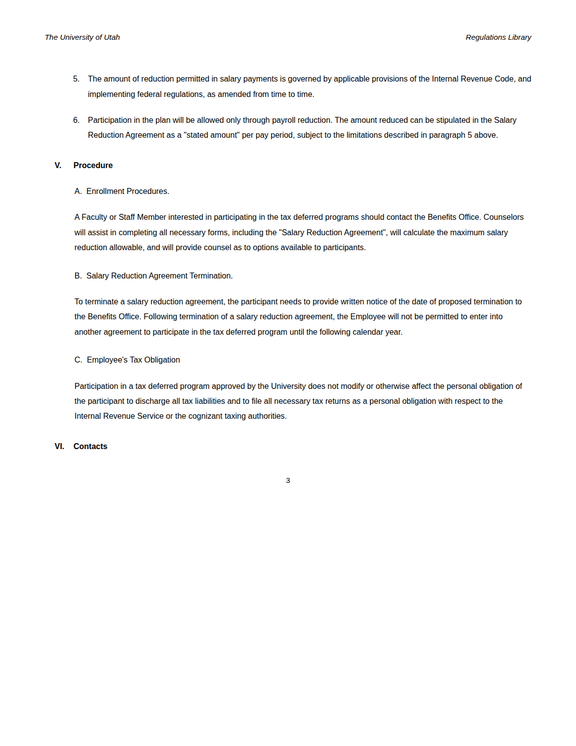The University of Utah Regulations Library
The amount of reduction permitted in salary payments is governed by applicable provisions of the Internal Revenue Code, and implementing federal regulations, as amended from time to time.
Participation in the plan will be allowed only through payroll reduction. The amount reduced can be stipulated in the Salary Reduction Agreement as a "stated amount" per pay period, subject to the limitations described in paragraph 5 above.
V. Procedure
A. Enrollment Procedures.
A Faculty or Staff Member interested in participating in the tax deferred programs should contact the Benefits Office. Counselors will assist in completing all necessary forms, including the "Salary Reduction Agreement", will calculate the maximum salary reduction allowable, and will provide counsel as to options available to participants.
B. Salary Reduction Agreement Termination.
To terminate a salary reduction agreement, the participant needs to provide written notice of the date of proposed termination to the Benefits Office. Following termination of a salary reduction agreement, the Employee will not be permitted to enter into another agreement to participate in the tax deferred program until the following calendar year.
C. Employee's Tax Obligation
Participation in a tax deferred program approved by the University does not modify or otherwise affect the personal obligation of the participant to discharge all tax liabilities and to file all necessary tax returns as a personal obligation with respect to the Internal Revenue Service or the cognizant taxing authorities.
VI. Contacts
3